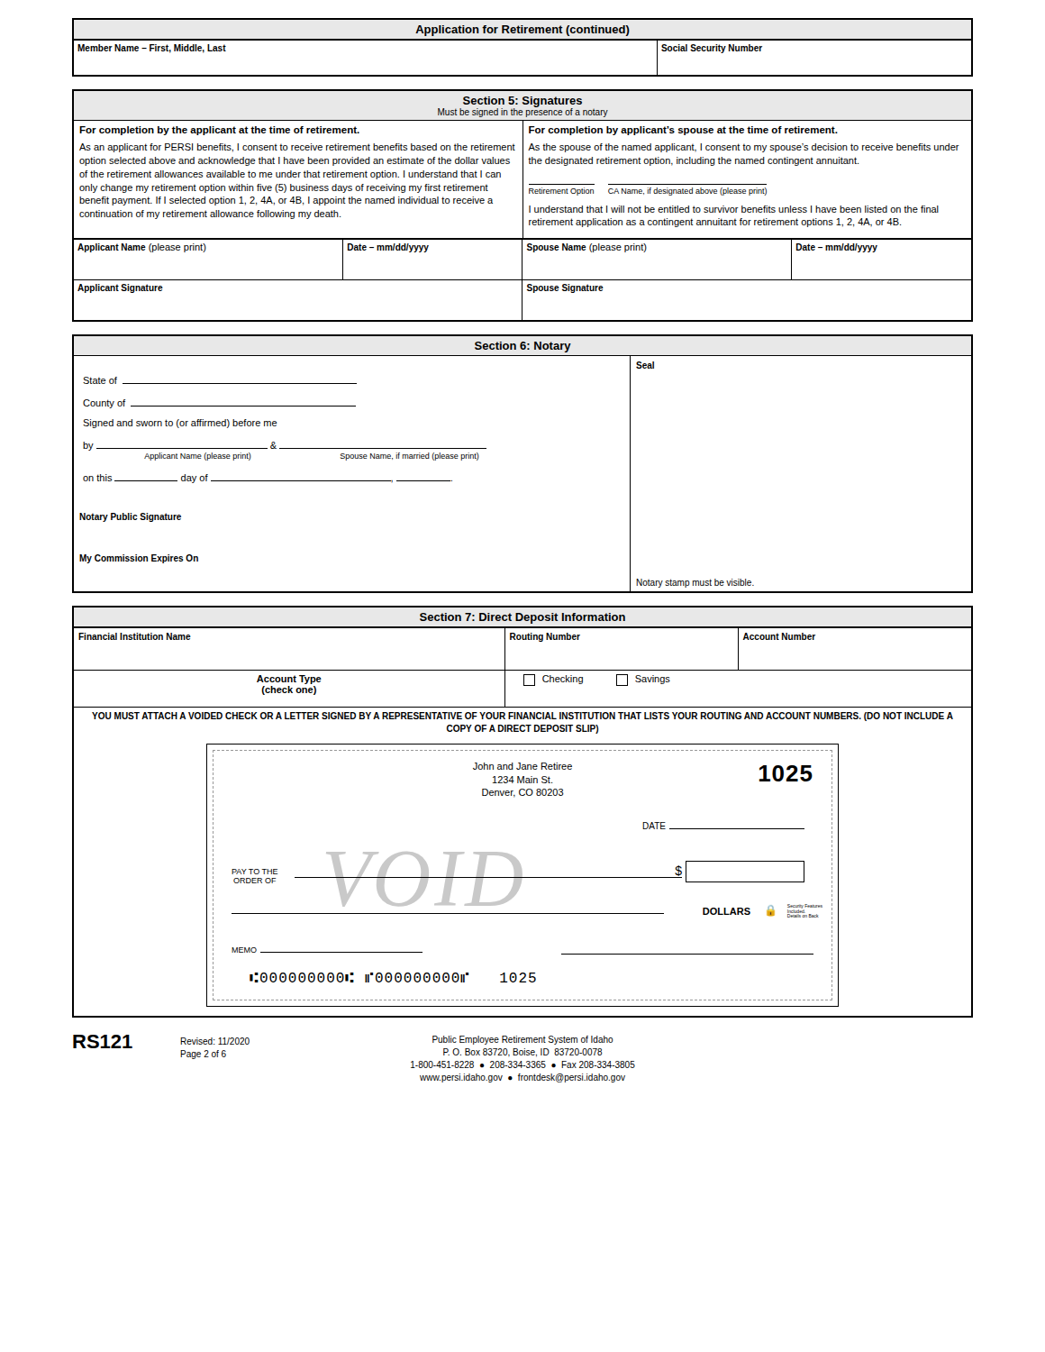Application for Retirement (continued)
| Member Name – First, Middle, Last | Social Security Number |
Section 5: Signatures
Must be signed in the presence of a notary
| For completion by the applicant at the time of retirement. As an applicant for PERSI benefits, I consent to receive retirement benefits based on the retirement option selected above and acknowledge that I have been provided an estimate of the dollar values of the retirement allowances available to me under that retirement option. I understand that I can only change my retirement option within five (5) business days of receiving my first retirement benefit payment. If I selected option 1, 2, 4A, or 4B, I appoint the named individual to receive a continuation of my retirement allowance following my death. | For completion by applicant’s spouse at the time of retirement. As the spouse of the named applicant, I consent to my spouse’s decision to receive benefits under the designated retirement option, including the named contingent annuitant. Retirement Option CA Name, if designated above (please print) I understand that I will not be entitled to survivor benefits unless I have been listed on the final retirement application as a contingent annuitant for retirement options 1, 2, 4A, or 4B. |
| Applicant Name (please print) | Date – mm/dd/yyyy | Spouse Name (please print) | Date – mm/dd/yyyy |
| Applicant Signature | Spouse Signature |
Section 6: Notary
| State of County of Signed and sworn to (or affirmed) before me by & Applicant Name (please print) Spouse Name, if married (please print) on this day of , . | Seal Notary stamp must be visible. |
| Notary Public Signature |
| My Commission Expires On |
Section 7: Direct Deposit Information
| Financial Institution Name | Routing Number | Account Number |
| Account Type (check one) | Checking Savings |
| YOU MUST ATTACH A VOIDED CHECK OR A LETTER SIGNED BY A REPRESENTATIVE OF YOUR FINANCIAL INSTITUTION THAT LISTS YOUR ROUTING AND ACCOUNT NUMBERS. (DO NOT INCLUDE A COPY OF A DIRECT DEPOSIT SLIP) |
John and Jane Retiree
1234 Main St.
Denver, CO 80203
1025
VOID
DATE
PAY TO THE
ORDER OF
$
DOLLARS
🔒
Security Features
Included.
Details on Back
MEMO
⑆000000000⑆ ⑈000000000⑈ 1025
RS121
Revised: 11/2020
Page 2 of 6
Public Employee Retirement System of Idaho
P. O. Box 83720, Boise, ID 83720-0078
1-800-451-8228 ● 208-334-3365 ● Fax 208-334-3805
www.persi.idaho.gov ● frontdesk@persi.idaho.gov